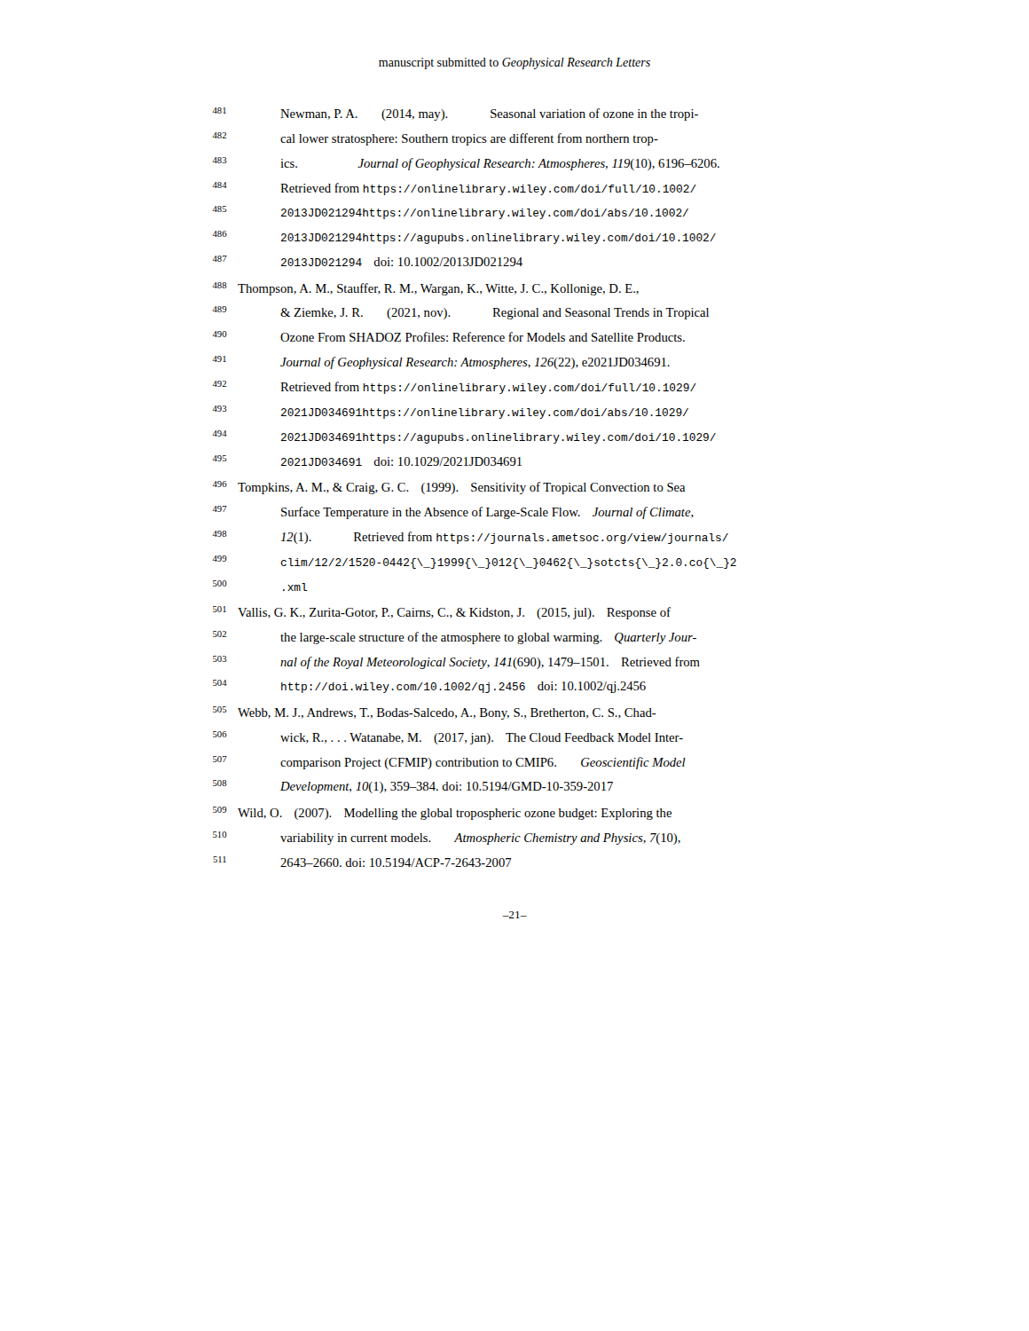manuscript submitted to Geophysical Research Letters
481 Newman, P. A. (2014, may). Seasonal variation of ozone in the tropi- 482cal lower stratosphere: Southern tropics are different from northern trop- 483ics. Journal of Geophysical Research: Atmospheres, 119(10), 6196–6206. 484 Retrieved from https://onlinelibrary.wiley.com/doi/full/10.1002/ 4852013JD021294https://onlinelibrary.wiley.com/doi/abs/10.1002/ 4862013JD021294https://agupubs.onlinelibrary.wiley.com/doi/10.1002/ 4872013JD021294 doi: 10.1002/2013JD021294
488 Thompson, A. M., Stauffer, R. M., Wargan, K., Witte, J. C., Kollonige, D. E., 489& Ziemke, J. R. (2021, nov). Regional and Seasonal Trends in Tropical 490 Ozone From SHADOZ Profiles: Reference for Models and Satellite Products. 491 Journal of Geophysical Research: Atmospheres, 126(22), e2021JD034691. 492 Retrieved from https://onlinelibrary.wiley.com/doi/full/10.1029/ 4932021JD034691https://onlinelibrary.wiley.com/doi/abs/10.1029/ 4942021JD034691https://agupubs.onlinelibrary.wiley.com/doi/10.1029/ 4952021JD034691 doi: 10.1029/2021JD034691
496 Tompkins, A. M., & Craig, G. C. (1999). Sensitivity of Tropical Convection to Sea 497 Surface Temperature in the Absence of Large-Scale Flow. Journal of Climate, 49812(1). Retrieved from https://journals.ametsoc.org/view/journals/ 499 clim/12/2/1520-0442{\_}1999{\_}012{\_}0462{\_}sotcts{\_}2.0.co{\_}2 500.xml
501 Vallis, G. K., Zurita-Gotor, P., Cairns, C., & Kidston, J. (2015, jul). Response of 502the large-scale structure of the atmosphere to global warming. Quarterly Jour- 503 nal of the Royal Meteorological Society, 141(690), 1479–1501. Retrieved from 504 http://doi.wiley.com/10.1002/qj.2456 doi: 10.1002/qj.2456
505 Webb, M. J., Andrews, T., Bodas-Salcedo, A., Bony, S., Bretherton, C. S., Chad- 506wick, R., . . . Watanabe, M. (2017, jan). The Cloud Feedback Model Inter- 507comparison Project (CFMIP) contribution to CMIP6. Geoscientific Model 508 Development, 10(1), 359–384. doi: 10.5194/GMD-10-359-2017
509 Wild, O. (2007). Modelling the global tropospheric ozone budget: Exploring the 510variability in current models. Atmospheric Chemistry and Physics, 7(10), 5112643–2660. doi: 10.5194/ACP-7-2643-2007
–21–